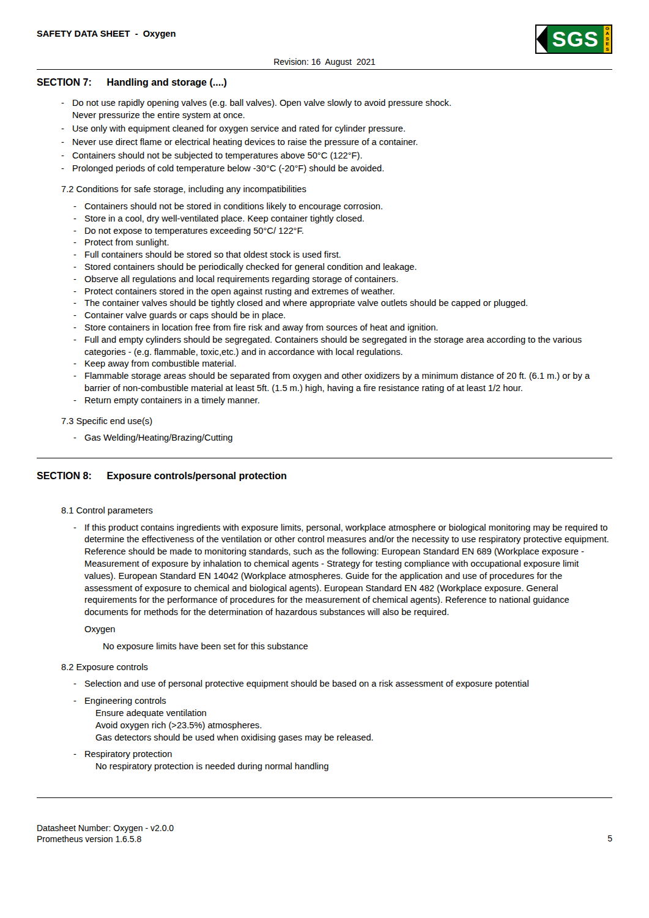SAFETY DATA SHEET - Oxygen
SGS GASES
Revision: 16 August 2021
SECTION 7: Handling and storage (....)
Do not use rapidly opening valves (e.g. ball valves). Open valve slowly to avoid pressure shock.
Never pressurize the entire system at once.
Use only with equipment cleaned for oxygen service and rated for cylinder pressure.
Never use direct flame or electrical heating devices to raise the pressure of a container.
Containers should not be subjected to temperatures above 50°C (122°F).
Prolonged periods of cold temperature below -30°C (-20°F) should be avoided.
7.2 Conditions for safe storage, including any incompatibilities
Containers should not be stored in conditions likely to encourage corrosion.
Store in a cool, dry well-ventilated place. Keep container tightly closed.
Do not expose to temperatures exceeding 50°C/ 122°F.
Protect from sunlight.
Full containers should be stored so that oldest stock is used first.
Stored containers should be periodically checked for general condition and leakage.
Observe all regulations and local requirements regarding storage of containers.
Protect containers stored in the open against rusting and extremes of weather.
The container valves should be tightly closed and where appropriate valve outlets should be capped or plugged.
Container valve guards or caps should be in place.
Store containers in location free from fire risk and away from sources of heat and ignition.
Full and empty cylinders should be segregated. Containers should be segregated in the storage area according to the various categories - (e.g. flammable, toxic,etc.) and in accordance with local regulations.
Keep away from combustible material.
Flammable storage areas should be separated from oxygen and other oxidizers by a minimum distance of 20 ft. (6.1 m.) or by a barrier of non-combustible material at least 5ft. (1.5 m.) high, having a fire resistance rating of at least 1/2 hour.
Return empty containers in a timely manner.
7.3 Specific end use(s)
Gas Welding/Heating/Brazing/Cutting
SECTION 8: Exposure controls/personal protection
8.1 Control parameters
If this product contains ingredients with exposure limits, personal, workplace atmosphere or biological monitoring may be required to determine the effectiveness of the ventilation or other control measures and/or the necessity to use respiratory protective equipment.
Reference should be made to monitoring standards, such as the following: European Standard EN 689 (Workplace exposure - Measurement of exposure by inhalation to chemical agents - Strategy for testing compliance with occupational exposure limit values). European Standard EN 14042 (Workplace atmospheres. Guide for the application and use of procedures for the assessment of exposure to chemical and biological agents). European Standard EN 482 (Workplace exposure. General requirements for the performance of procedures for the measurement of chemical agents). Reference to national guidance documents for methods for the determination of hazardous substances will also be required.
Oxygen
No exposure limits have been set for this substance
8.2 Exposure controls
Selection and use of personal protective equipment should be based on a risk assessment of exposure potential
Engineering controls
Ensure adequate ventilation
Avoid oxygen rich (>23.5%) atmospheres.
Gas detectors should be used when oxidising gases may be released.
Respiratory protection
No respiratory protection is needed during normal handling
Datasheet Number: Oxygen - v2.0.0
Prometheus version 1.6.5.8
5